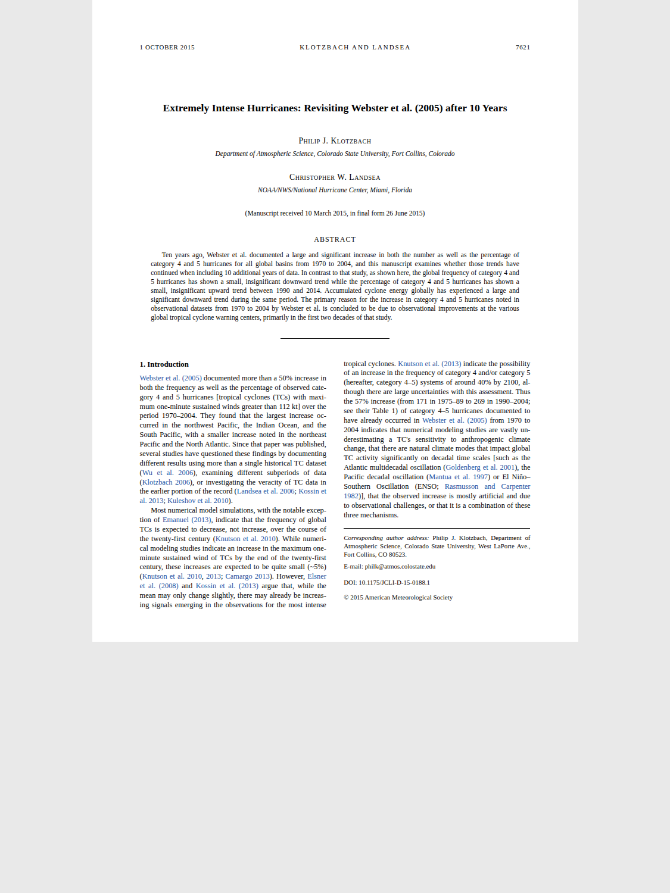1 October 2015 KLOTZBACH AND LANDSEA 7621
Extremely Intense Hurricanes: Revisiting Webster et al. (2005) after 10 Years
Philip J. Klotzbach
Department of Atmospheric Science, Colorado State University, Fort Collins, Colorado
Christopher W. Landsea
NOAA/NWS/National Hurricane Center, Miami, Florida
(Manuscript received 10 March 2015, in final form 26 June 2015)
ABSTRACT
Ten years ago, Webster et al. documented a large and significant increase in both the number as well as the percentage of category 4 and 5 hurricanes for all global basins from 1970 to 2004, and this manuscript examines whether those trends have continued when including 10 additional years of data. In contrast to that study, as shown here, the global frequency of category 4 and 5 hurricanes has shown a small, insignificant downward trend while the percentage of category 4 and 5 hurricanes has shown a small, insignificant upward trend between 1990 and 2014. Accumulated cyclone energy globally has experienced a large and significant downward trend during the same period. The primary reason for the increase in category 4 and 5 hurricanes noted in observational datasets from 1970 to 2004 by Webster et al. is concluded to be due to observational improvements at the various global tropical cyclone warning centers, primarily in the first two decades of that study.
1. Introduction
Webster et al. (2005) documented more than a 50% increase in both the frequency as well as the percentage of observed category 4 and 5 hurricanes [tropical cyclones (TCs) with maximum one-minute sustained winds greater than 112 kt] over the period 1970–2004. They found that the largest increase occurred in the northwest Pacific, the Indian Ocean, and the South Pacific, with a smaller increase noted in the northeast Pacific and the North Atlantic. Since that paper was published, several studies have questioned these findings by documenting different results using more than a single historical TC dataset (Wu et al. 2006), examining different subperiods of data (Klotzbach 2006), or investigating the veracity of TC data in the earlier portion of the record (Landsea et al. 2006; Kossin et al. 2013; Kuleshov et al. 2010).
Most numerical model simulations, with the notable exception of Emanuel (2013), indicate that the frequency of global TCs is expected to decrease, not increase, over the course of the twenty-first century (Knutson et al. 2010). While numerical modeling studies indicate an increase in the maximum one-minute sustained wind of TCs by the end of the twenty-first century, these increases are expected to be quite small (~5%) (Knutson et al. 2010, 2013; Camargo 2013). However, Elsner et al. (2008) and Kossin et al. (2013) argue that, while the mean may only change slightly, there may already be increasing signals emerging in the observations for the most intense tropical cyclones. Knutson et al. (2013) indicate the possibility of an increase in the frequency of category 4 and/or category 5 (hereafter, category 4–5) systems of around 40% by 2100, although there are large uncertainties with this assessment. Thus the 57% increase (from 171 in 1975–89 to 269 in 1990–2004; see their Table 1) of category 4–5 hurricanes documented to have already occurred in Webster et al. (2005) from 1970 to 2004 indicates that numerical modeling studies are vastly underestimating a TC's sensitivity to anthropogenic climate change, that there are natural climate modes that impact global TC activity significantly on decadal time scales [such as the Atlantic multidecadal oscillation (Goldenberg et al. 2001), the Pacific decadal oscillation (Mantua et al. 1997) or El Niño–Southern Oscillation (ENSO; Rasmusson and Carpenter 1982)], that the observed increase is mostly artificial and due to observational challenges, or that it is a combination of these three mechanisms.
Corresponding author address: Philip J. Klotzbach, Department of Atmospheric Science, Colorado State University, West LaPorte Ave., Fort Collins, CO 80523.
E-mail: philk@atmos.colostate.edu
DOI: 10.1175/JCLI-D-15-0188.1
© 2015 American Meteorological Society